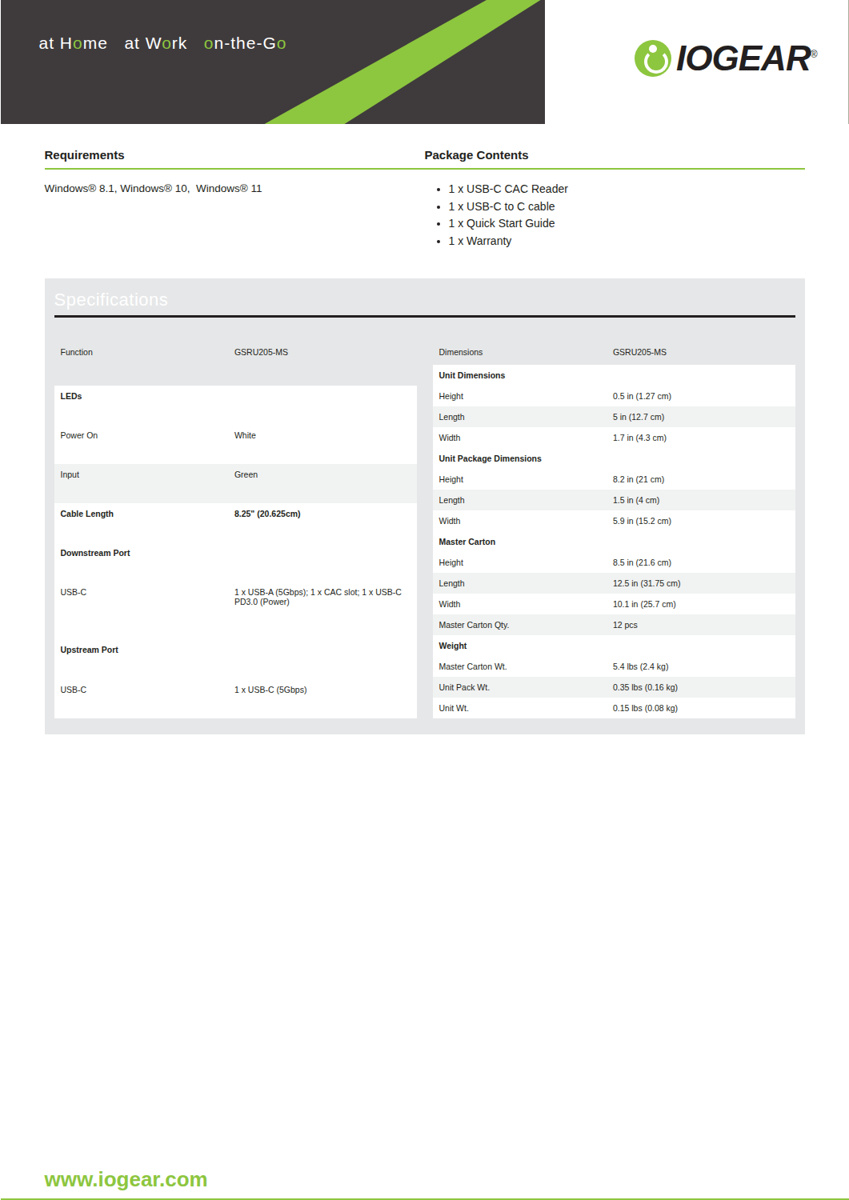at Home at Work on-the-Go
IOGEAR®
Requirements
Package Contents
Windows® 8.1, Windows® 10, Windows® 11
1 x USB-C CAC Reader
1 x USB-C to C cable
1 x Quick Start Guide
1 x Warranty
Specifications
| Function | GSRU205-MS |
| LEDs |
| Power On | White |
| Input | Green |
| Cable Length | 8.25" (20.625cm) |
| Downstream Port |
| USB-C | 1 x USB-A (5Gbps); 1 x CAC slot; 1 x USB-C PD3.0 (Power) |
| Upstream Port |
| USB-C | 1 x USB-C (5Gbps) |
| Dimensions | GSRU205-MS |
| Unit Dimensions |
| Height | 0.5 in (1.27 cm) |
| Length | 5 in (12.7 cm) |
| Width | 1.7 in (4.3 cm) |
| Unit Package Dimensions |
| Height | 8.2 in (21 cm) |
| Length | 1.5 in (4 cm) |
| Width | 5.9 in (15.2 cm) |
| Master Carton |
| Height | 8.5 in (21.6 cm) |
| Length | 12.5 in (31.75 cm) |
| Width | 10.1 in (25.7 cm) |
| Master Carton Qty. | 12 pcs |
| Weight |
| Master Carton Wt. | 5.4 lbs (2.4 kg) |
| Unit Pack Wt. | 0.35 lbs (0.16 kg) |
| Unit Wt. | 0.15 lbs (0.08 kg) |
www.iogear.com